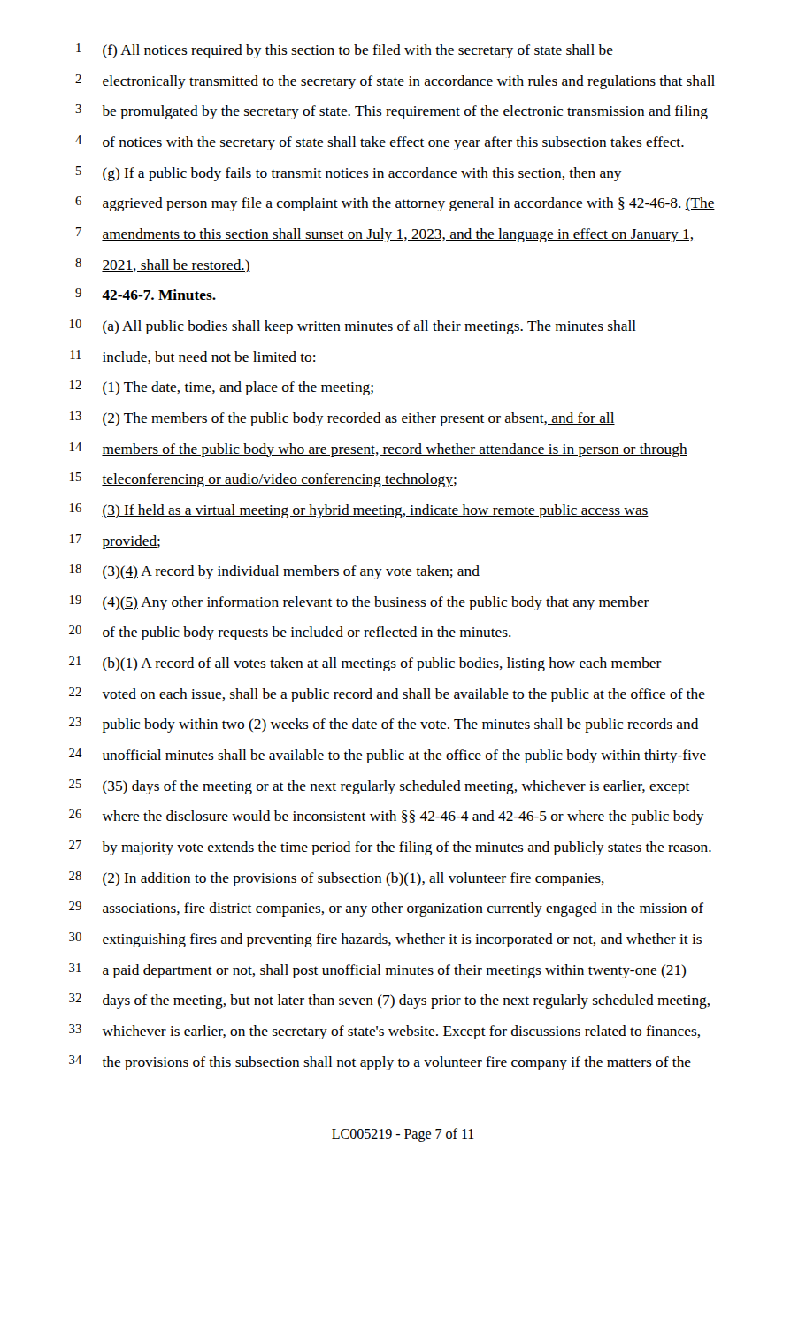(f) All notices required by this section to be filed with the secretary of state shall be
electronically transmitted to the secretary of state in accordance with rules and regulations that shall
be promulgated by the secretary of state. This requirement of the electronic transmission and filing
of notices with the secretary of state shall take effect one year after this subsection takes effect.
(g) If a public body fails to transmit notices in accordance with this section, then any
aggrieved person may file a complaint with the attorney general in accordance with § 42-46-8. (The
amendments to this section shall sunset on July 1, 2023, and the language in effect on January 1,
2021, shall be restored.)
42-46-7. Minutes.
(a) All public bodies shall keep written minutes of all their meetings. The minutes shall
include, but need not be limited to:
(1) The date, time, and place of the meeting;
(2) The members of the public body recorded as either present or absent, and for all
members of the public body who are present, record whether attendance is in person or through
teleconferencing or audio/video conferencing technology;
(3) If held as a virtual meeting or hybrid meeting, indicate how remote public access was
provided;
(3)(4) A record by individual members of any vote taken; and
(4)(5) Any other information relevant to the business of the public body that any member
of the public body requests be included or reflected in the minutes.
(b)(1) A record of all votes taken at all meetings of public bodies, listing how each member
voted on each issue, shall be a public record and shall be available to the public at the office of the
public body within two (2) weeks of the date of the vote. The minutes shall be public records and
unofficial minutes shall be available to the public at the office of the public body within thirty-five
(35) days of the meeting or at the next regularly scheduled meeting, whichever is earlier, except
where the disclosure would be inconsistent with §§ 42-46-4 and 42-46-5 or where the public body
by majority vote extends the time period for the filing of the minutes and publicly states the reason.
(2) In addition to the provisions of subsection (b)(1), all volunteer fire companies,
associations, fire district companies, or any other organization currently engaged in the mission of
extinguishing fires and preventing fire hazards, whether it is incorporated or not, and whether it is
a paid department or not, shall post unofficial minutes of their meetings within twenty-one (21)
days of the meeting, but not later than seven (7) days prior to the next regularly scheduled meeting,
whichever is earlier, on the secretary of state's website. Except for discussions related to finances,
the provisions of this subsection shall not apply to a volunteer fire company if the matters of the
LC005219 - Page 7 of 11